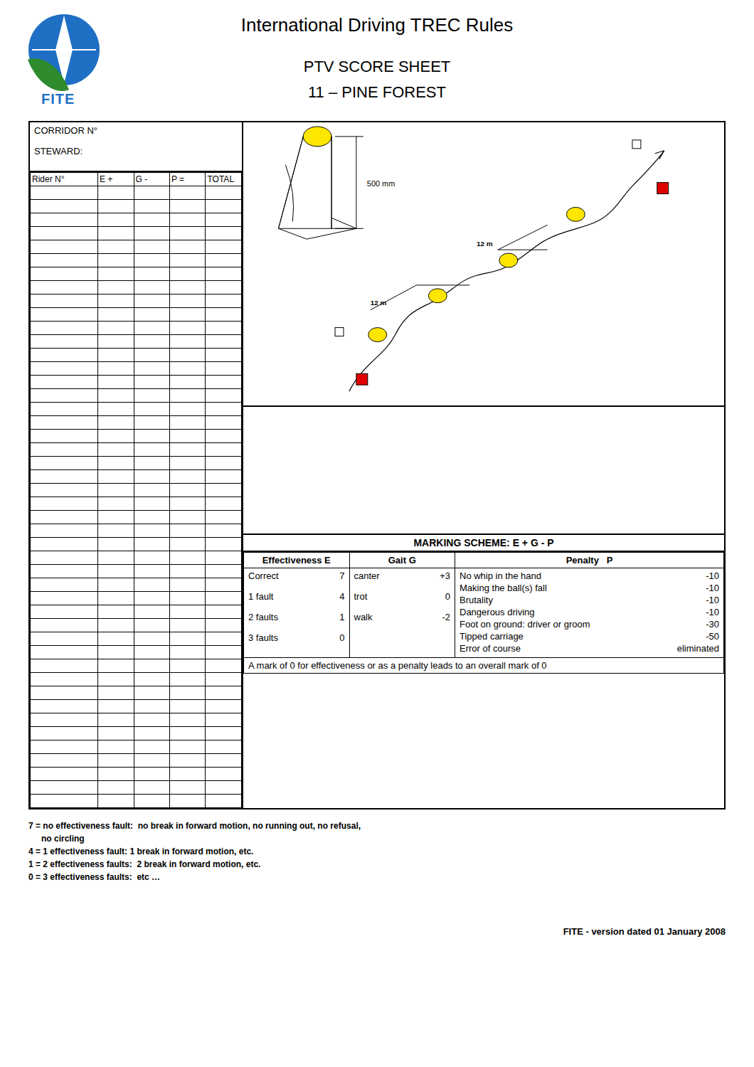FITE
International Driving TREC Rules
PTV SCORE SHEET
11 – PINE FOREST
CORRIDOR N°
STEWARD:
| Rider N° | E + | G - | P = | TOTAL |
| --- | --- | --- | --- | --- |
500 mm 12 m 12 m
MARKING SCHEME: E + G - P
| Effectiveness E | Gait G | Penalty P |
| --- | --- | --- |
| Correct 7 1 fault 4 2 faults 1 3 faults 0 | canter +3 trot 0 walk -2 | No whip in the hand -10 Making the ball(s) fall -10 Brutality -10 Dangerous driving -10 Foot on ground: driver or groom -30 Tipped carriage -50 Error of course eliminated |
| A mark of 0 for effectiveness or as a penalty leads to an overall mark of 0 |
7 = no effectiveness fault: no break in forward motion, no running out, no refusal,
no circling
4 = 1 effectiveness fault: 1 break in forward motion, etc.
1 = 2 effectiveness faults: 2 break in forward motion, etc.
0 = 3 effectiveness faults: etc …
FITE - version dated 01 January 2008